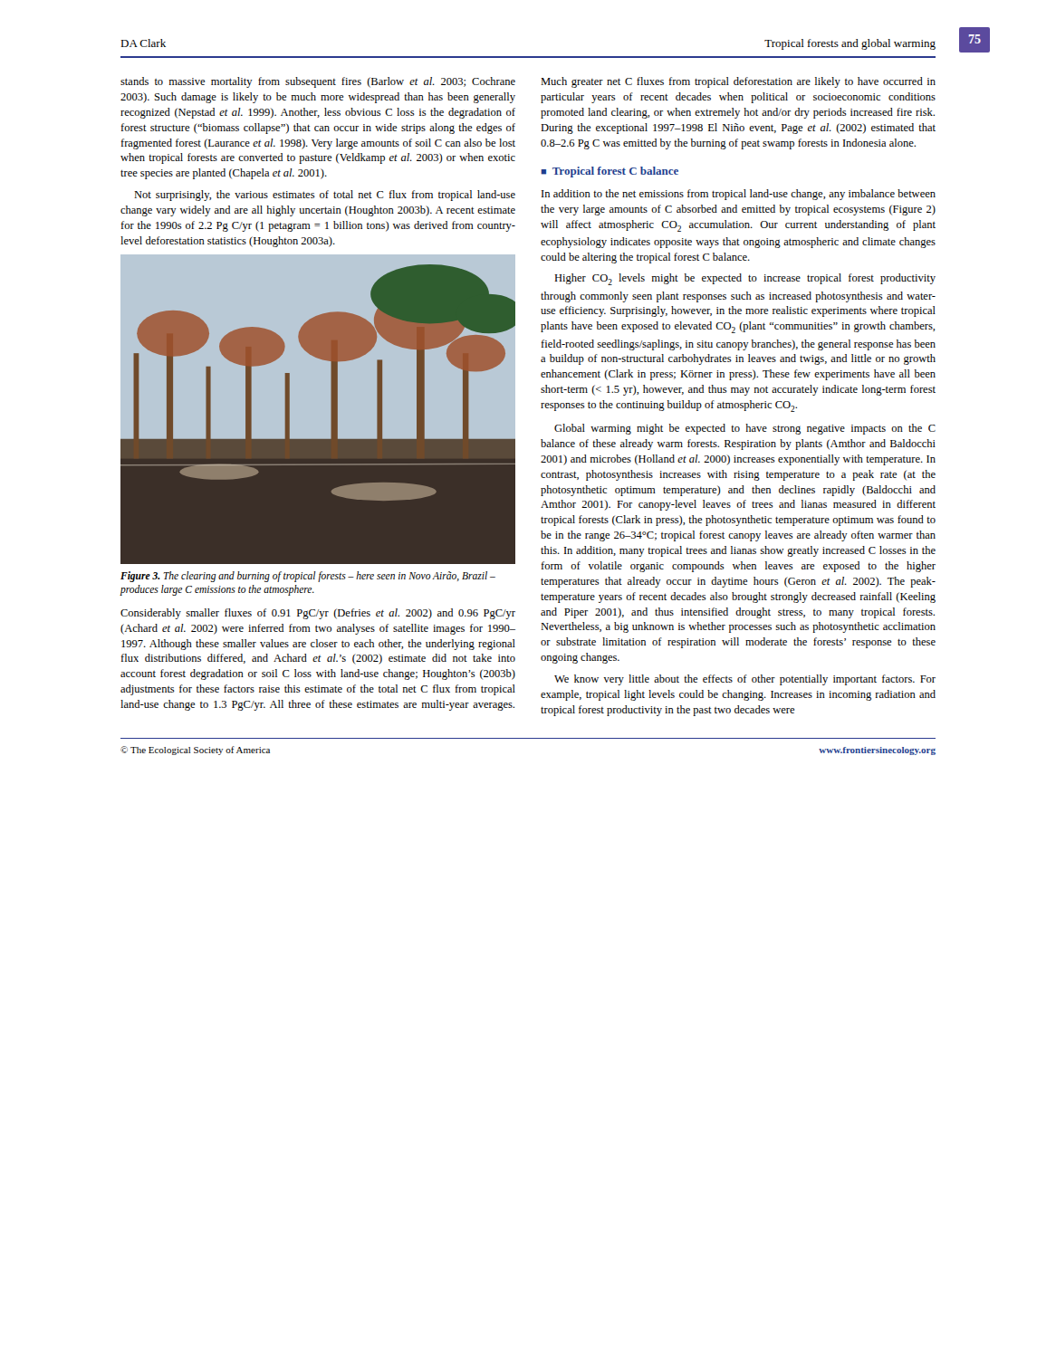75
DA Clark
Tropical forests and global warming
stands to massive mortality from subsequent fires (Barlow et al. 2003; Cochrane 2003). Such damage is likely to be much more widespread than has been generally recognized (Nepstad et al. 1999). Another, less obvious C loss is the degradation of forest structure (“biomass collapse”) that can occur in wide strips along the edges of fragmented forest (Laurance et al. 1998). Very large amounts of soil C can also be lost when tropical forests are converted to pasture (Veldkamp et al. 2003) or when exotic tree species are planted (Chapela et al. 2001).
Not surprisingly, the various estimates of total net C flux from tropical land-use change vary widely and are all highly uncertain (Houghton 2003b). A recent estimate for the 1990s of 2.2 Pg C/yr (1 petagram = 1 billion tons) was derived from country-level deforestation statistics (Houghton 2003a).
Figure 3. The clearing and burning of tropical forests – here seen in Novo Airão, Brazil – produces large C emissions to the atmosphere.
Considerably smaller fluxes of 0.91 PgC/yr (Defries et al. 2002) and 0.96 PgC/yr (Achard et al. 2002) were inferred from two analyses of satellite images for 1990–1997. Although these smaller values are closer to each other, the underlying regional flux distributions differed, and Achard et al.’s (2002) estimate did not take into account forest degradation or soil C loss with land-use change; Houghton’s (2003b) adjustments for these factors raise this estimate of the total net C flux from tropical land-use change to 1.3 PgC/yr. All three of these estimates are multi-year averages. Much greater net C fluxes from tropical deforestation are likely to have occurred in particular years of recent decades when political or socioeconomic conditions promoted land clearing, or when extremely hot and/or dry periods increased fire risk. During the exceptional 1997–1998 El Niño event, Page et al. (2002) estimated that 0.8–2.6 Pg C was emitted by the burning of peat swamp forests in Indonesia alone.
Tropical forest C balance
In addition to the net emissions from tropical land-use change, any imbalance between the very large amounts of C absorbed and emitted by tropical ecosystems (Figure 2) will affect atmospheric CO2 accumulation. Our current understanding of plant ecophysiology indicates opposite ways that ongoing atmospheric and climate changes could be altering the tropical forest C balance.
Higher CO2 levels might be expected to increase tropical forest productivity through commonly seen plant responses such as increased photosynthesis and water-use efficiency. Surprisingly, however, in the more realistic experiments where tropical plants have been exposed to elevated CO2 (plant “communities” in growth chambers, field-rooted seedlings/saplings, in situ canopy branches), the general response has been a buildup of non-structural carbohydrates in leaves and twigs, and little or no growth enhancement (Clark in press; Körner in press). These few experiments have all been short-term (< 1.5 yr), however, and thus may not accurately indicate long-term forest responses to the continuing buildup of atmospheric CO2.
Global warming might be expected to have strong negative impacts on the C balance of these already warm forests. Respiration by plants (Amthor and Baldocchi 2001) and microbes (Holland et al. 2000) increases exponentially with temperature. In contrast, photosynthesis increases with rising temperature to a peak rate (at the photosynthetic optimum temperature) and then declines rapidly (Baldocchi and Amthor 2001). For canopy-level leaves of trees and lianas measured in different tropical forests (Clark in press), the photosynthetic temperature optimum was found to be in the range 26–34°C; tropical forest canopy leaves are already often warmer than this. In addition, many tropical trees and lianas show greatly increased C losses in the form of volatile organic compounds when leaves are exposed to the higher temperatures that already occur in daytime hours (Geron et al. 2002). The peak-temperature years of recent decades also brought strongly decreased rainfall (Keeling and Piper 2001), and thus intensified drought stress, to many tropical forests. Nevertheless, a big unknown is whether processes such as photosynthetic acclimation or substrate limitation of respiration will moderate the forests’ response to these ongoing changes.
We know very little about the effects of other potentially important factors. For example, tropical light levels could be changing. Increases in incoming radiation and tropical forest productivity in the past two decades were
© The Ecological Society of America
www.frontiersinecology.org